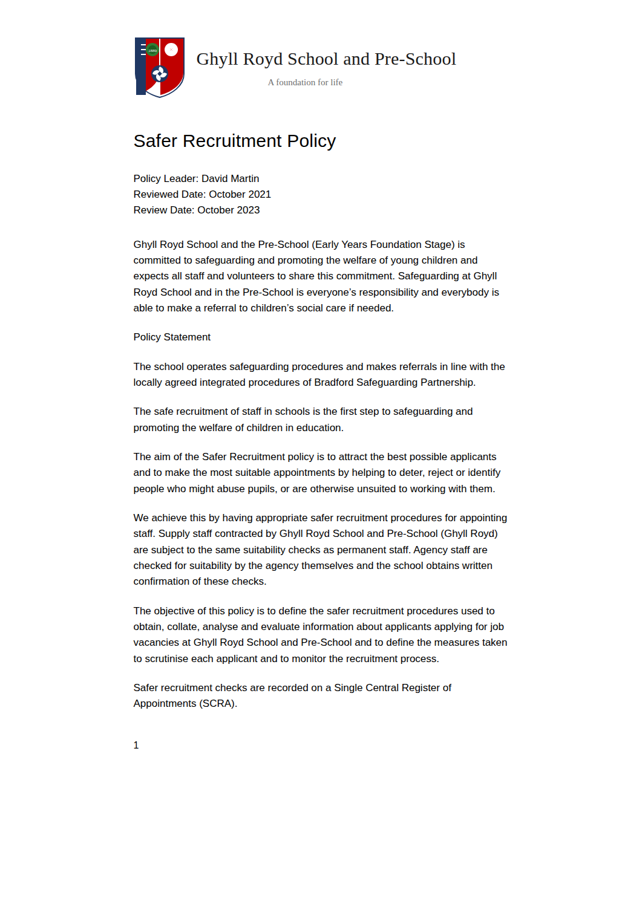1889
Ghyll Royd School and Pre-School
A foundation for life
Safer Recruitment Policy
Policy Leader: David Martin
Reviewed Date: October 2021
Review Date: October 2023
Ghyll Royd School and the Pre-School (Early Years Foundation Stage) is committed to safeguarding and promoting the welfare of young children and expects all staff and volunteers to share this commitment. Safeguarding at Ghyll Royd School and in the Pre-School is everyone’s responsibility and everybody is able to make a referral to children’s social care if needed.
Policy Statement
The school operates safeguarding procedures and makes referrals in line with the locally agreed integrated procedures of Bradford Safeguarding Partnership.
The safe recruitment of staff in schools is the first step to safeguarding and promoting the welfare of children in education.
The aim of the Safer Recruitment policy is to attract the best possible applicants and to make the most suitable appointments by helping to deter, reject or identify people who might abuse pupils, or are otherwise unsuited to working with them.
We achieve this by having appropriate safer recruitment procedures for appointing staff. Supply staff contracted by Ghyll Royd School and Pre-School (Ghyll Royd) are subject to the same suitability checks as permanent staff. Agency staff are checked for suitability by the agency themselves and the school obtains written confirmation of these checks.
The objective of this policy is to define the safer recruitment procedures used to obtain, collate, analyse and evaluate information about applicants applying for job vacancies at Ghyll Royd School and Pre-School and to define the measures taken to scrutinise each applicant and to monitor the recruitment process.
Safer recruitment checks are recorded on a Single Central Register of Appointments (SCRA).
1